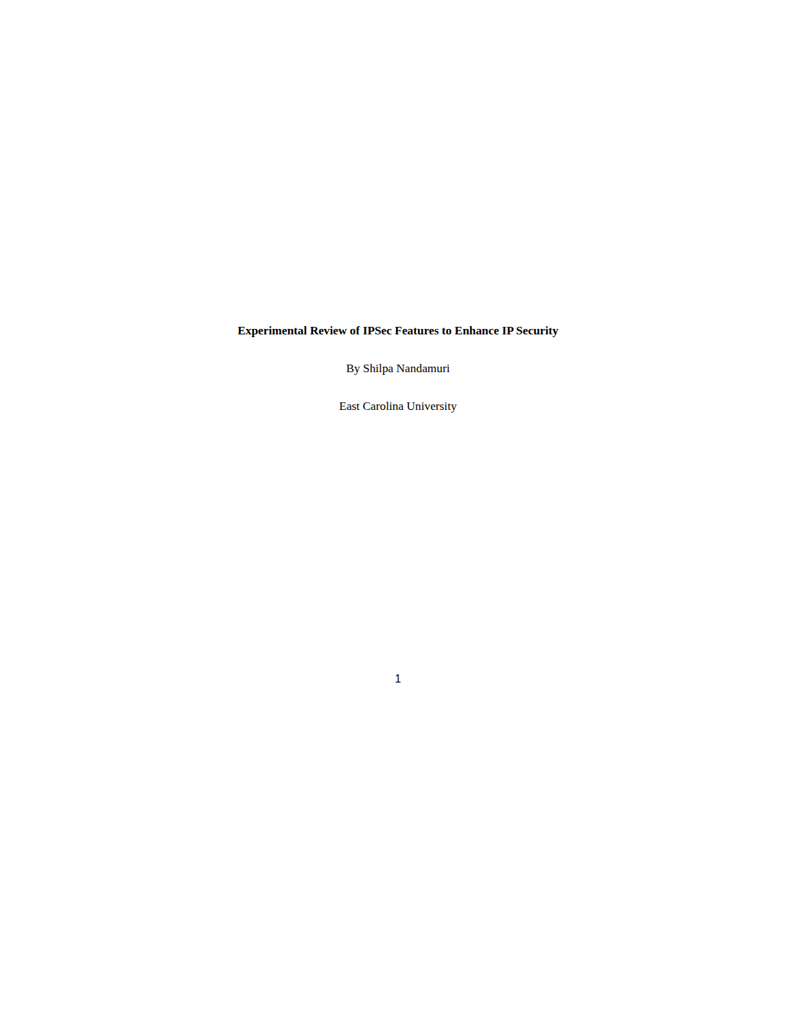Experimental Review of IPSec Features to Enhance IP Security
By Shilpa Nandamuri
East Carolina University
1